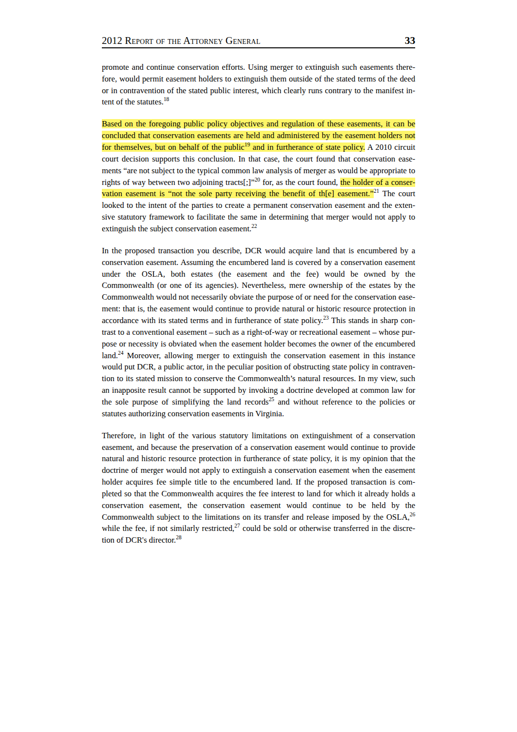2012 Report of the Attorney General
33
promote and continue conservation efforts. Using merger to extinguish such easements therefore, would permit easement holders to extinguish them outside of the stated terms of the deed or in contravention of the stated public interest, which clearly runs contrary to the manifest intent of the statutes.18
Based on the foregoing public policy objectives and regulation of these easements, it can be concluded that conservation easements are held and administered by the easement holders not for themselves, but on behalf of the public19 and in furtherance of state policy. A 2010 circuit court decision supports this conclusion. In that case, the court found that conservation easements “are not subject to the typical common law analysis of merger as would be appropriate to rights of way between two adjoining tracts[;]”20 for, as the court found, the holder of a conservation easement is “not the sole party receiving the benefit of th[e] easement.”21 The court looked to the intent of the parties to create a permanent conservation easement and the extensive statutory framework to facilitate the same in determining that merger would not apply to extinguish the subject conservation easement.22
In the proposed transaction you describe, DCR would acquire land that is encumbered by a conservation easement. Assuming the encumbered land is covered by a conservation easement under the OSLA, both estates (the easement and the fee) would be owned by the Commonwealth (or one of its agencies). Nevertheless, mere ownership of the estates by the Commonwealth would not necessarily obviate the purpose of or need for the conservation easement: that is, the easement would continue to provide natural or historic resource protection in accordance with its stated terms and in furtherance of state policy.23 This stands in sharp contrast to a conventional easement – such as a right-of-way or recreational easement – whose purpose or necessity is obviated when the easement holder becomes the owner of the encumbered land.24 Moreover, allowing merger to extinguish the conservation easement in this instance would put DCR, a public actor, in the peculiar position of obstructing state policy in contravention to its stated mission to conserve the Commonwealth’s natural resources. In my view, such an inapposite result cannot be supported by invoking a doctrine developed at common law for the sole purpose of simplifying the land records25 and without reference to the policies or statutes authorizing conservation easements in Virginia.
Therefore, in light of the various statutory limitations on extinguishment of a conservation easement, and because the preservation of a conservation easement would continue to provide natural and historic resource protection in furtherance of state policy, it is my opinion that the doctrine of merger would not apply to extinguish a conservation easement when the easement holder acquires fee simple title to the encumbered land. If the proposed transaction is completed so that the Commonwealth acquires the fee interest to land for which it already holds a conservation easement, the conservation easement would continue to be held by the Commonwealth subject to the limitations on its transfer and release imposed by the OSLA,26 while the fee, if not similarly restricted,27 could be sold or otherwise transferred in the discretion of DCR's director.28